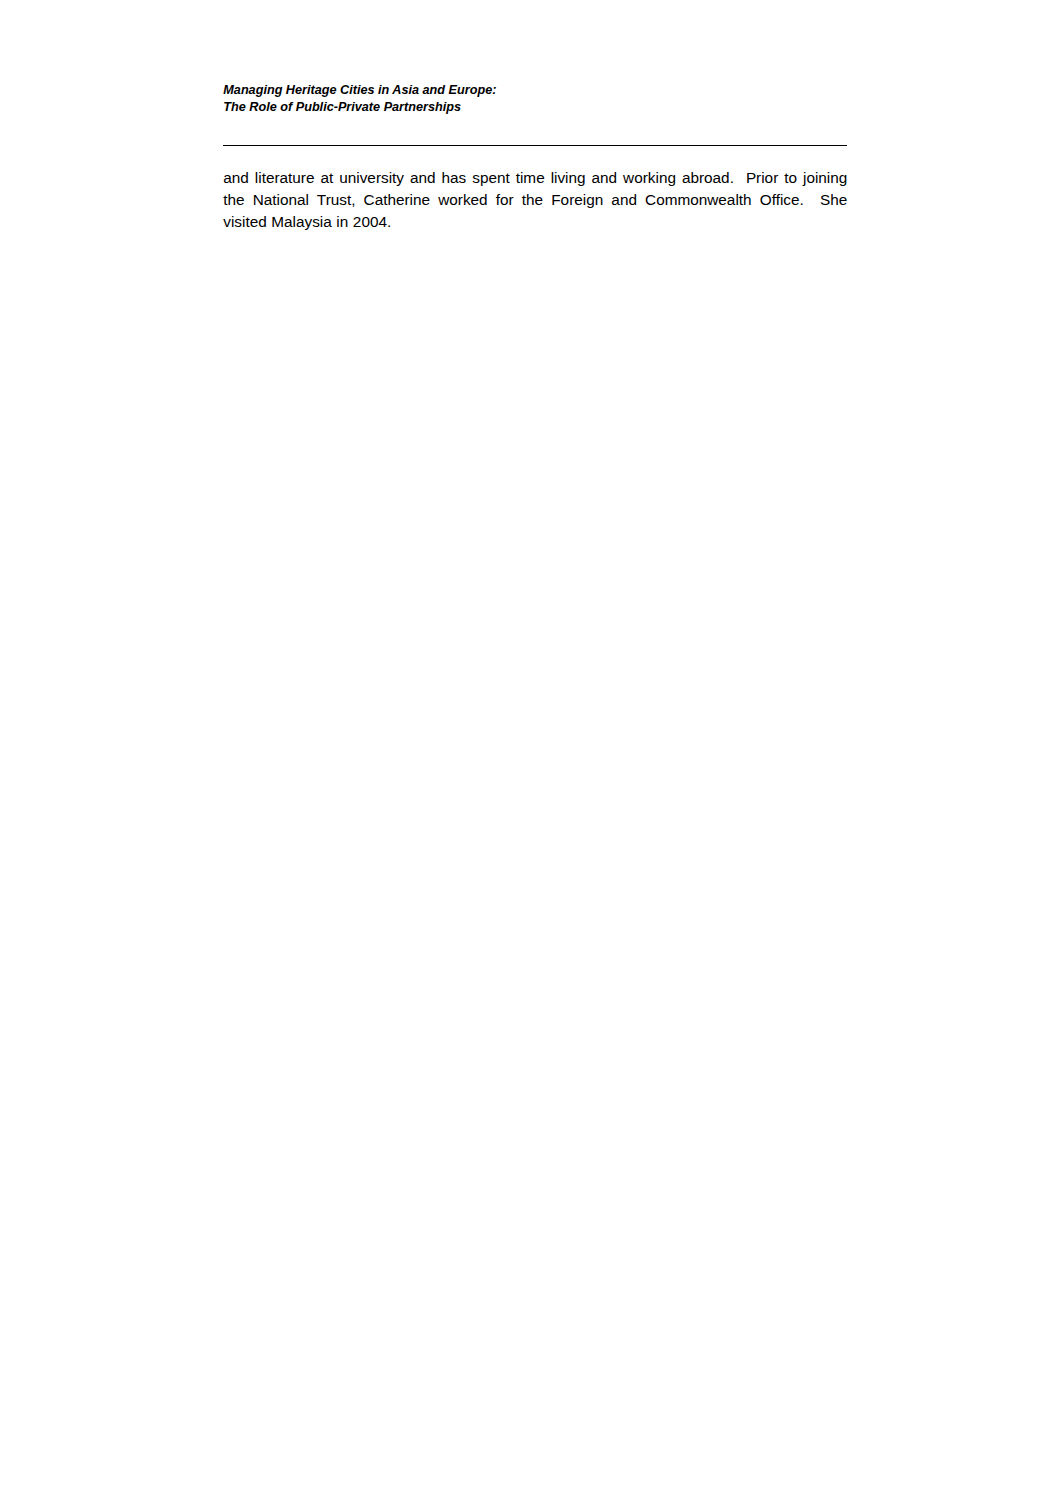Managing Heritage Cities in Asia and Europe: The Role of Public-Private Partnerships
and literature at university and has spent time living and working abroad. Prior to joining the National Trust, Catherine worked for the Foreign and Commonwealth Office. She visited Malaysia in 2004.